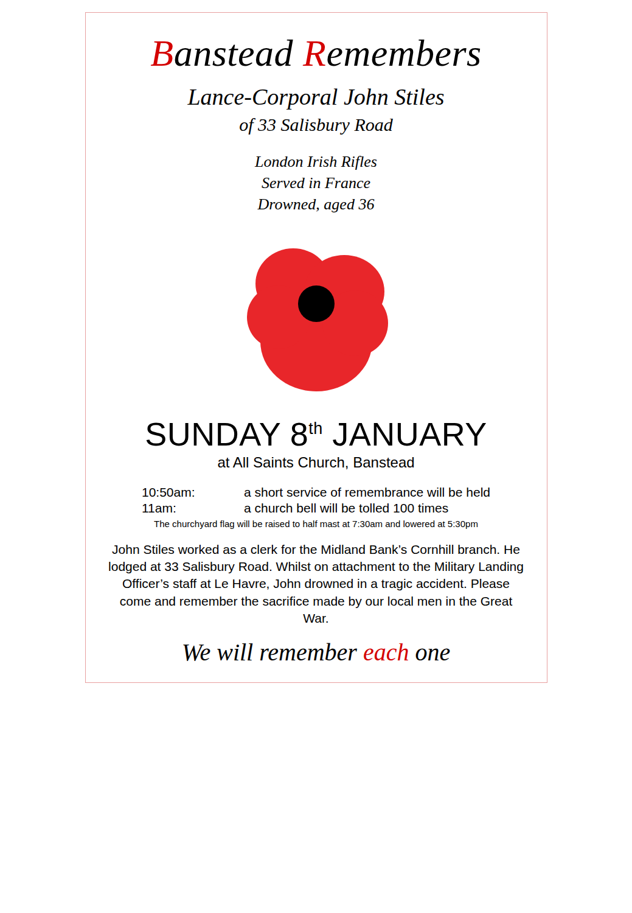Banstead Remembers
Lance-Corporal John Stiles
of 33 Salisbury Road
London Irish Rifles
Served in France
Drowned, aged 36
SUNDAY 8th JANUARY
at All Saints Church, Banstead
| 10:50am: | a short service of remembrance will be held |
| 11am: | a church bell will be tolled 100 times |
The churchyard flag will be raised to half mast at 7:30am and lowered at 5:30pm
John Stiles worked as a clerk for the Midland Bank’s Cornhill branch. He lodged at 33 Salisbury Road. Whilst on attachment to the Military Landing Officer’s staff at Le Havre, John drowned in a tragic accident. Please come and remember the sacrifice made by our local men in the Great War.
We will remember each one